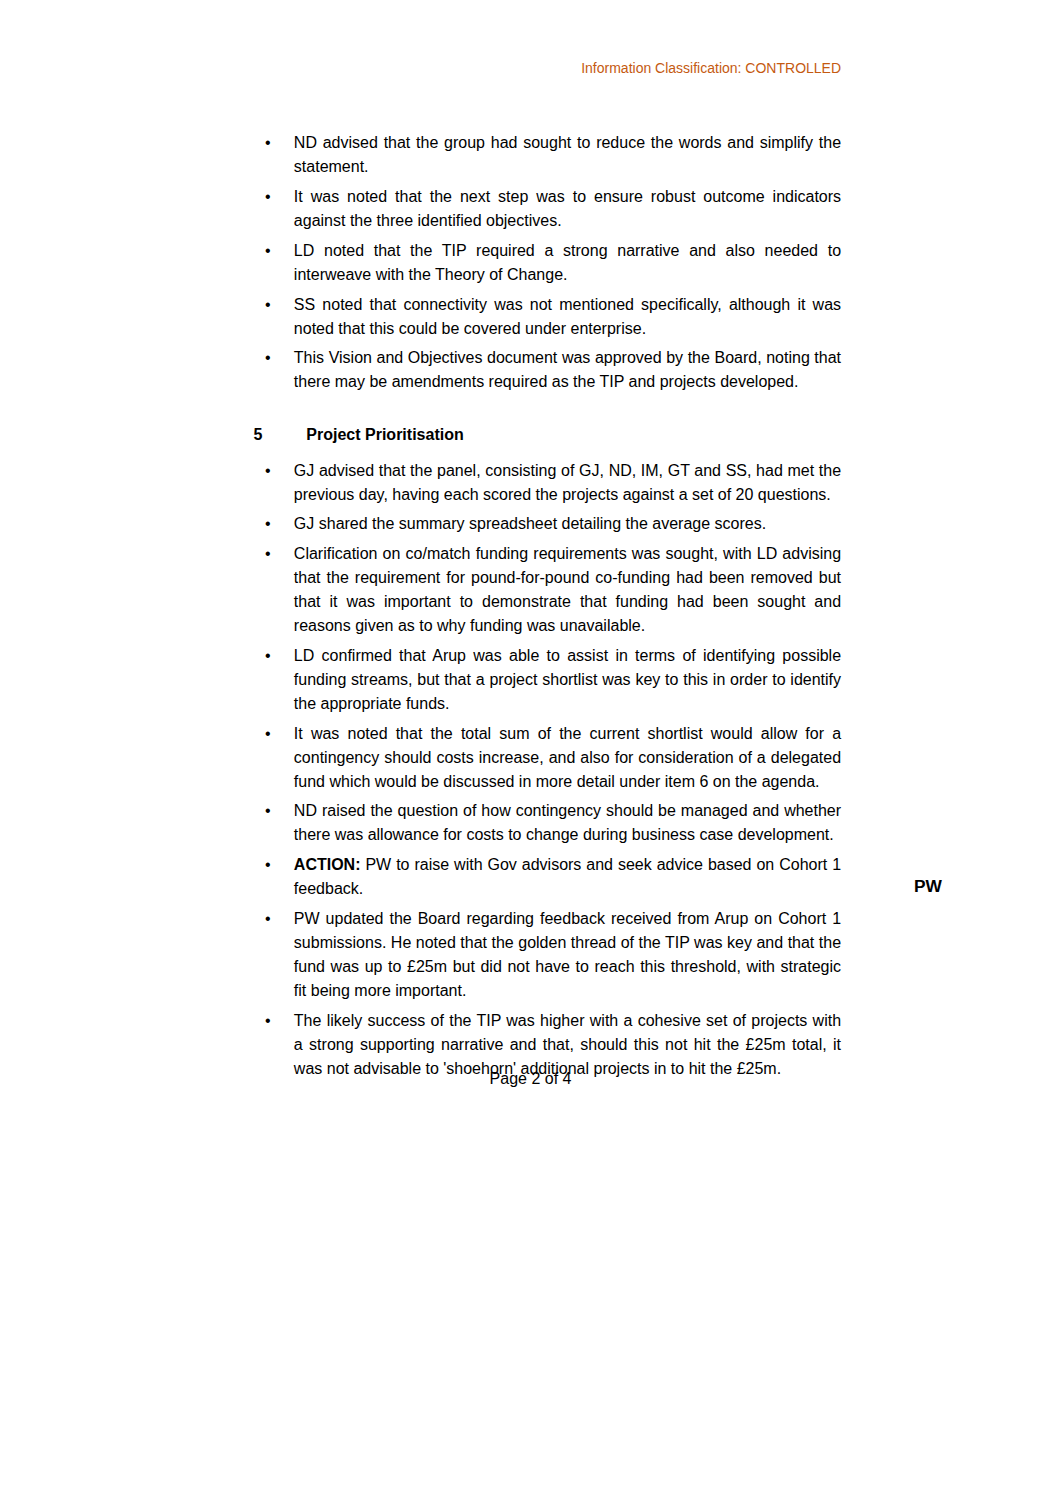Information Classification: CONTROLLED
ND advised that the group had sought to reduce the words and simplify the statement.
It was noted that the next step was to ensure robust outcome indicators against the three identified objectives.
LD noted that the TIP required a strong narrative and also needed to interweave with the Theory of Change.
SS noted that connectivity was not mentioned specifically, although it was noted that this could be covered under enterprise.
This Vision and Objectives document was approved by the Board, noting that there may be amendments required as the TIP and projects developed.
5 Project Prioritisation
GJ advised that the panel, consisting of GJ, ND, IM, GT and SS, had met the previous day, having each scored the projects against a set of 20 questions.
GJ shared the summary spreadsheet detailing the average scores.
Clarification on co/match funding requirements was sought, with LD advising that the requirement for pound-for-pound co-funding had been removed but that it was important to demonstrate that funding had been sought and reasons given as to why funding was unavailable.
LD confirmed that Arup was able to assist in terms of identifying possible funding streams, but that a project shortlist was key to this in order to identify the appropriate funds.
It was noted that the total sum of the current shortlist would allow for a contingency should costs increase, and also for consideration of a delegated fund which would be discussed in more detail under item 6 on the agenda.
ND raised the question of how contingency should be managed and whether there was allowance for costs to change during business case development.
ACTION: PW to raise with Gov advisors and seek advice based on Cohort 1 feedback.PW
PW updated the Board regarding feedback received from Arup on Cohort 1 submissions. He noted that the golden thread of the TIP was key and that the fund was up to £25m but did not have to reach this threshold, with strategic fit being more important.
The likely success of the TIP was higher with a cohesive set of projects with a strong supporting narrative and that, should this not hit the £25m total, it was not advisable to 'shoehorn' additional projects in to hit the £25m.
Page 2 of 4